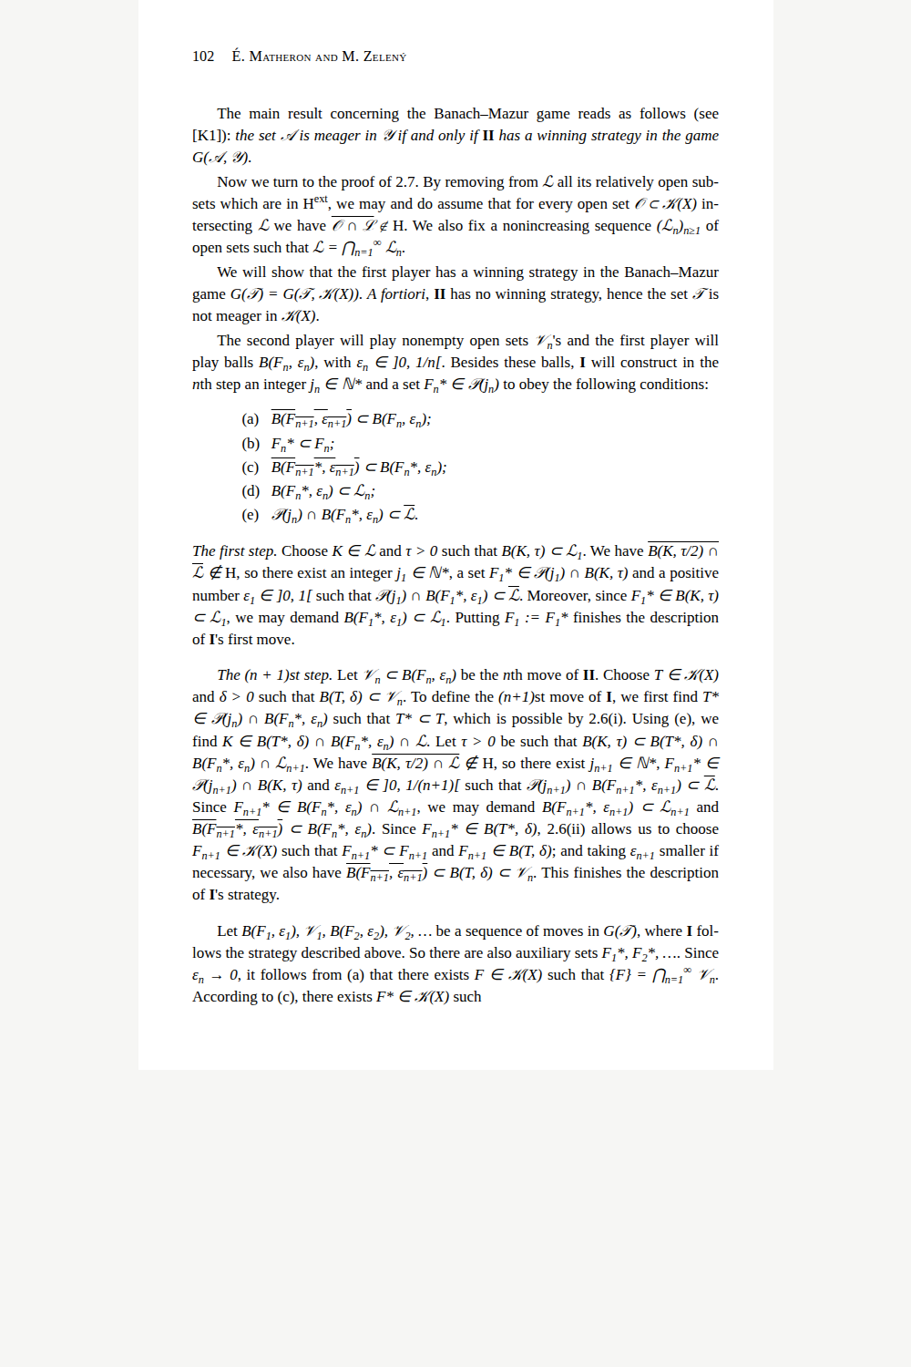102 É. Matheron and M. Zelený
The main result concerning the Banach–Mazur game reads as follows (see [K1]): the set 𝒜 is meager in 𝒴 if and only if II has a winning strategy in the game G(𝒜, 𝒴).
Now we turn to the proof of 2.7. By removing from ℒ all its relatively open subsets which are in Hext, we may and do assume that for every open set 𝒪 ⊂ 𝒦(X) intersecting ℒ we have 𝒪 ∩ ℒ ∉ H. We also fix a nonincreasing sequence (ℒn)n≥1 of open sets such that ℒ = ⋂n=1∞ ℒn.
We will show that the first player has a winning strategy in the Banach–Mazur game G(𝒯) = G(𝒯, 𝒦(X)). A fortiori, II has no winning strategy, hence the set 𝒯 is not meager in 𝒦(X).
The second player will play nonempty open sets 𝒱n's and the first player will play balls B(Fn, εn), with εn ∈ ]0, 1/n[. Besides these balls, I will construct in the nth step an integer jn ∈ ℕ* and a set Fn* ∈ 𝒫(jn) to obey the following conditions:
(a) B(Fn+1, εn+1) ⊂ B(Fn, εn);
(b) Fn* ⊂ Fn;
(c) B(Fn+1*, εn+1) ⊂ B(Fn*, εn);
(d) B(Fn*, εn) ⊂ ℒn;
(e) 𝒫(jn) ∩ B(Fn*, εn) ⊂ ℒ.
The first step. Choose K ∈ ℒ and τ > 0 such that B(K, τ) ⊂ ℒ1. We have B(K, τ/2) ∩ ℒ ∉ H, so there exist an integer j1 ∈ ℕ*, a set F1* ∈ 𝒫(j1) ∩ B(K, τ) and a positive number ε1 ∈ ]0, 1[ such that 𝒫(j1) ∩ B(F1*, ε1) ⊂ ℒ. Moreover, since F1* ∈ B(K, τ) ⊂ ℒ1, we may demand B(F1*, ε1) ⊂ ℒ1. Putting F1 := F1* finishes the description of I's first move.
The (n + 1) st step. Let 𝒱n ⊂ B(Fn, εn) be the nth move of II. Choose T ∈ 𝒦(X) and δ > 0 such that B(T, δ) ⊂ 𝒱n. To define the (n+1) st move of I, we first find T* ∈ 𝒫(jn) ∩ B(Fn*, εn) such that T* ⊂ T, which is possible by 2.6(i). Using (e), we find K ∈ B(T*, δ) ∩ B(Fn*, εn) ∩ ℒ. Let τ > 0 be such that B(K, τ) ⊂ B(T*, δ) ∩ B(Fn*, εn) ∩ ℒn+1. We have B(K, τ/2) ∩ ℒ ∉ H, so there exist jn+1 ∈ ℕ*, Fn+1* ∈ 𝒫(jn+1) ∩ B(K, τ) and εn+1 ∈ ]0, 1/(n+1)[ such that 𝒫(jn+1) ∩ B(Fn+1*, εn+1) ⊂ ℒ. Since Fn+1* ∈ B(Fn*, εn) ∩ ℒn+1, we may demand B(Fn+1*, εn+1) ⊂ ℒn+1 and B(Fn+1*, εn+1) ⊂ B(Fn*, εn). Since Fn+1* ∈ B(T*, δ), 2.6(ii) allows us to choose Fn+1 ∈ 𝒦(X) such that Fn+1* ⊂ Fn+1 and Fn+1 ∈ B(T, δ); and taking εn+1 smaller if necessary, we also have B(Fn+1, εn+1) ⊂ B(T, δ) ⊂ 𝒱n. This finishes the description of I's strategy.
Let B(F1, ε1), 𝒱1, B(F2, ε2), 𝒱2, … be a sequence of moves in G(𝒯), where I follows the strategy described above. So there are also auxiliary sets F1*, F2*, …. Since εn → 0, it follows from (a) that there exists F ∈ 𝒦(X) such that {F} = ⋂n=1∞ 𝒱n. According to (c), there exists F* ∈ 𝒦(X) such